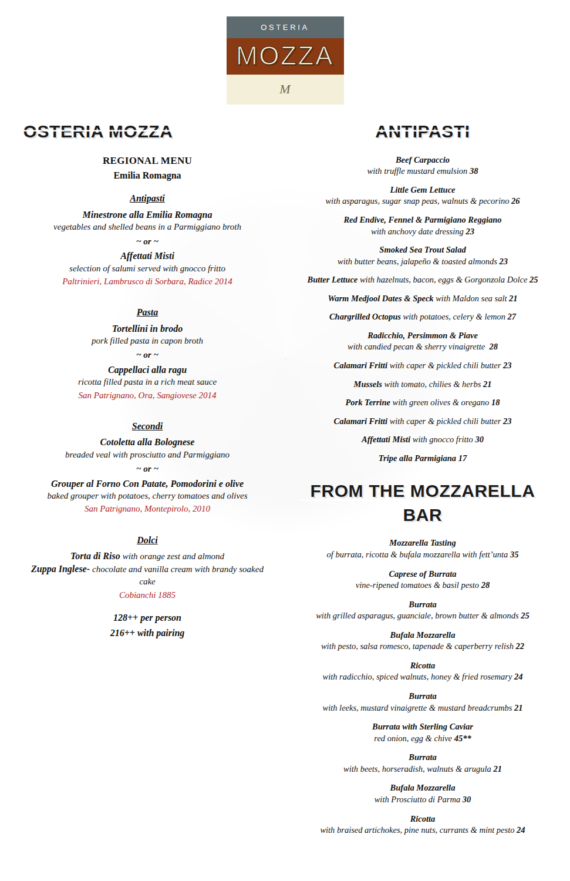OSTERIA
MOZZA
M
OSTERIA MOZZA
REGIONAL MENU
Emilia Romagna
Antipasti
Minestrone alla Emilia Romagna
vegetables and shelled beans in a Parmiggiano broth
~ or ~
Affettati Misti
selection of salumi served with gnocco fritto
Paltrinieri, Lambrusco di Sorbara, Radice 2014
Pasta
Tortellini in brodo
pork filled pasta in capon broth
~ or ~
Cappellaci alla ragu
ricotta filled pasta in a rich meat sauce
San Patrignano, Ora, Sangiovese 2014
Secondi
Cotoletta alla Bolognese
breaded veal with prosciutto and Parmiggiano
~ or ~
Grouper al Forno Con Patate, Pomodorini e olive
baked grouper with potatoes, cherry tomatoes and olives
San Patrignano, Montepirolo, 2010
Dolci
Torta di Riso with orange zest and almond
Zuppa Inglese- chocolate and vanilla cream with brandy soaked cake
Cobianchi 1885
128++ per person
216++ with pairing
ANTIPASTI
Beef Carpacciowith truffle mustard emulsion 38
Little Gem Lettucewith asparagus, sugar snap peas, walnuts & pecorino 26
Red Endive, Fennel & Parmigiano Reggianowith anchovy date dressing 23
Smoked Sea Trout Saladwith butter beans, jalapeño & toasted almonds 23
Butter Lettuce with hazelnuts, bacon, eggs & Gorgonzola Dolce 25
Warm Medjool Dates & Speck with Maldon sea salt 21
Chargrilled Octopus with potatoes, celery & lemon 27
Radicchio, Persimmon & Piavewith candied pecan & sherry vinaigrette 28
Calamari Fritti with caper & pickled chili butter 23
Mussels with tomato, chilies & herbs 21
Pork Terrine with green olives & oregano 18
Calamari Fritti with caper & pickled chili butter 23
Affettati Misti with gnocco fritto 30
Tripe alla Parmigiana 17
FROM THE MOZZARELLA BAR
Mozzarella Tastingof burrata, ricotta & bufala mozzarella with fett’unta 35
Caprese of Burratavine-ripened tomatoes & basil pesto 28
Burratawith grilled asparagus, guanciale, brown butter & almonds 25
Bufala Mozzarellawith pesto, salsa romesco, tapenade & caperberry relish 22
Ricottawith radicchio, spiced walnuts, honey & fried rosemary 24
Burratawith leeks, mustard vinaigrette & mustard breadcrumbs 21
Burrata with Sterling Caviarred onion, egg & chive 45**
Burratawith beets, horseradish, walnuts & arugula 21
Bufala Mozzarellawith Prosciutto di Parma 30
Ricottawith braised artichokes, pine nuts, currants & mint pesto 24